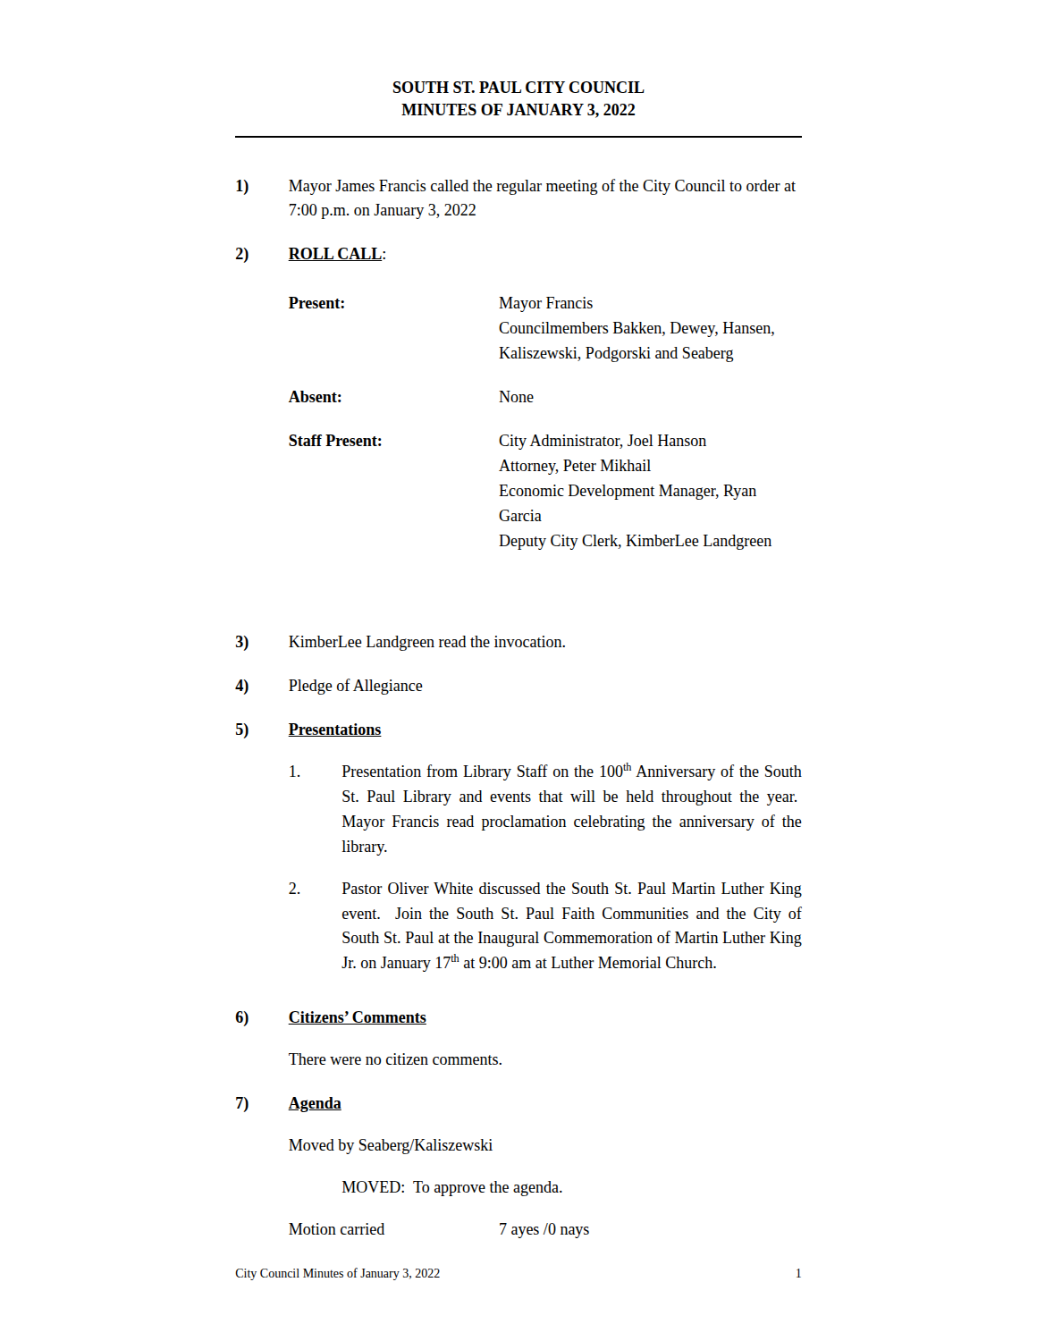SOUTH ST. PAUL CITY COUNCIL MINUTES OF JANUARY 3, 2022
1)
Mayor James Francis called the regular meeting of the City Council to order at 7:00 p.m. on January 3, 2022
2)
ROLL CALL:
| Present: | Mayor Francis Councilmembers Bakken, Dewey, Hansen, Kaliszewski, Podgorski and Seaberg |
| Absent: | None |
| Staff Present: | City Administrator, Joel Hanson Attorney, Peter Mikhail Economic Development Manager, Ryan Garcia Deputy City Clerk, KimberLee Landgreen |
3)
KimberLee Landgreen read the invocation.
4)
Pledge of Allegiance
5)
Presentations
1.
Presentation from Library Staff on the 100th Anniversary of the South St. Paul Library and events that will be held throughout the year. Mayor Francis read proclamation celebrating the anniversary of the library.
2.
Pastor Oliver White discussed the South St. Paul Martin Luther King event. Join the South St. Paul Faith Communities and the City of South St. Paul at the Inaugural Commemoration of Martin Luther King Jr. on January 17th at 9:00 am at Luther Memorial Church.
6)
Citizens’ Comments
There were no citizen comments.
7)
Agenda
Moved by Seaberg/Kaliszewski
MOVED: To approve the agenda.
Motion carried
7 ayes /0 nays
City Council Minutes of January 3, 2022 1